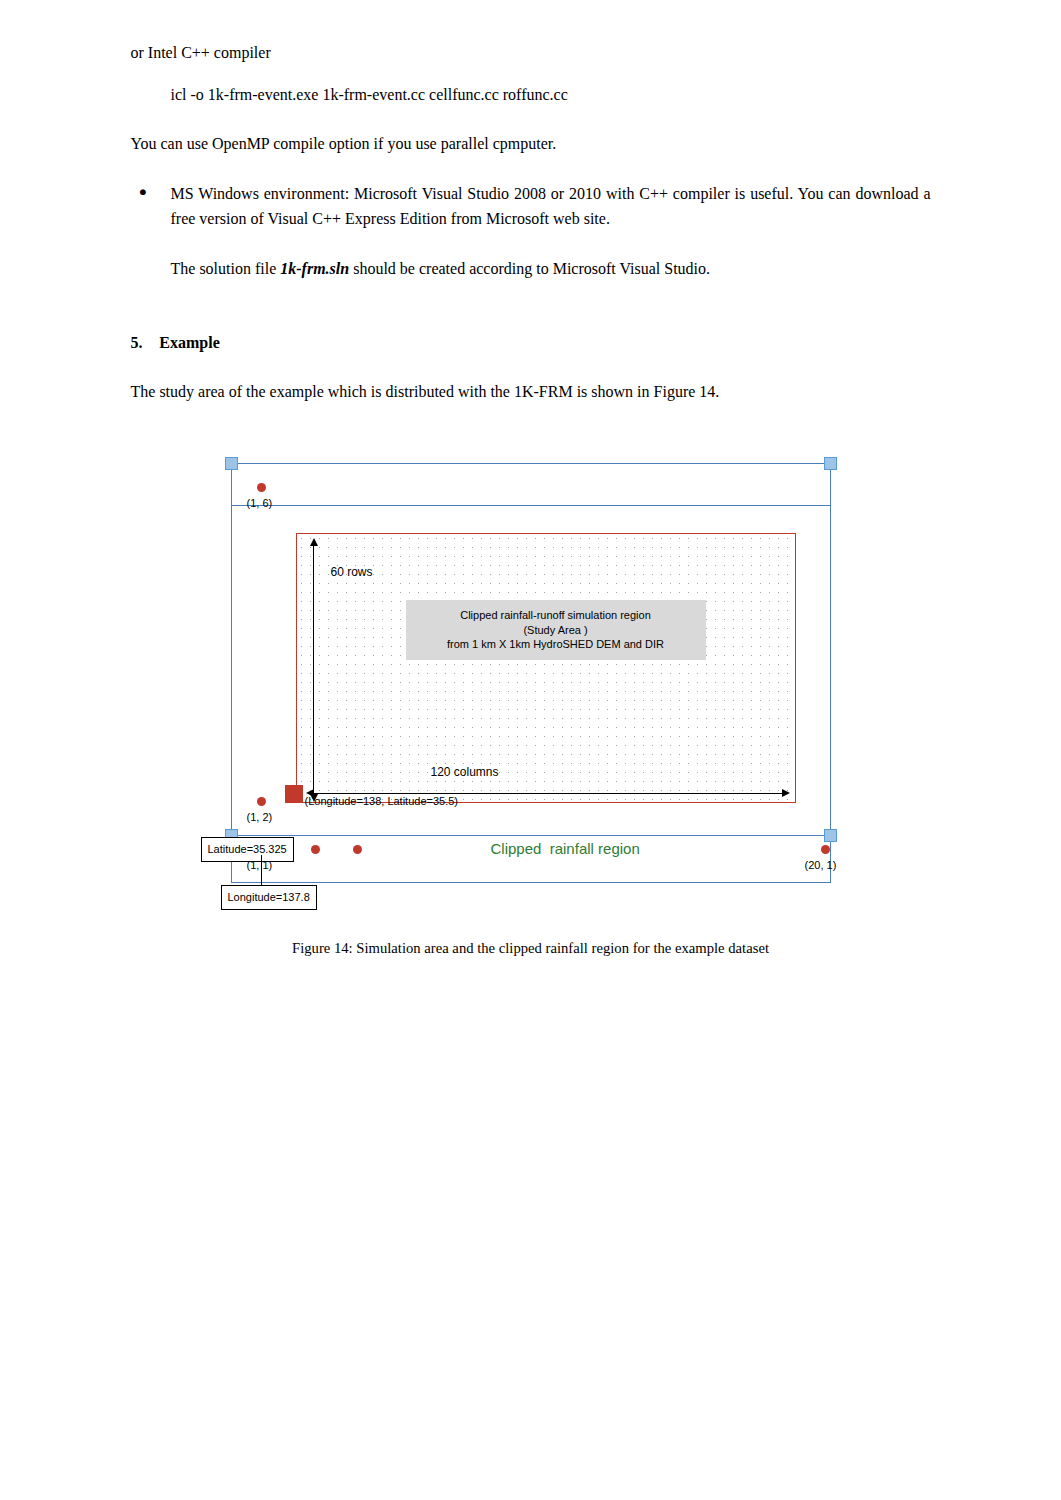or Intel C++ compiler
icl -o 1k-frm-event.exe 1k-frm-event.cc cellfunc.cc roffunc.cc
You can use OpenMP compile option if you use parallel cpmputer.
MS Windows environment: Microsoft Visual Studio 2008 or 2010 with C++ compiler is useful. You can download a free version of Visual C++ Express Edition from Microsoft web site.
The solution file 1k-frm.sln should be created according to Microsoft Visual Studio.
5. Example
The study area of the example which is distributed with the 1K-FRM is shown in Figure 14.
Clipped rainfall-runoff simulation region
(Study Area )
from 1 km X 1km HydroSHED DEM and DIR
(1, 6)
(1, 2)
(1, 1)
(20, 1)
(Longitude=138, Latitude=35.5)
60 rows
120 columns
Clipped rainfall region
Latitude=35.325
Longitude=137.8
Figure 14: Simulation area and the clipped rainfall region for the example dataset